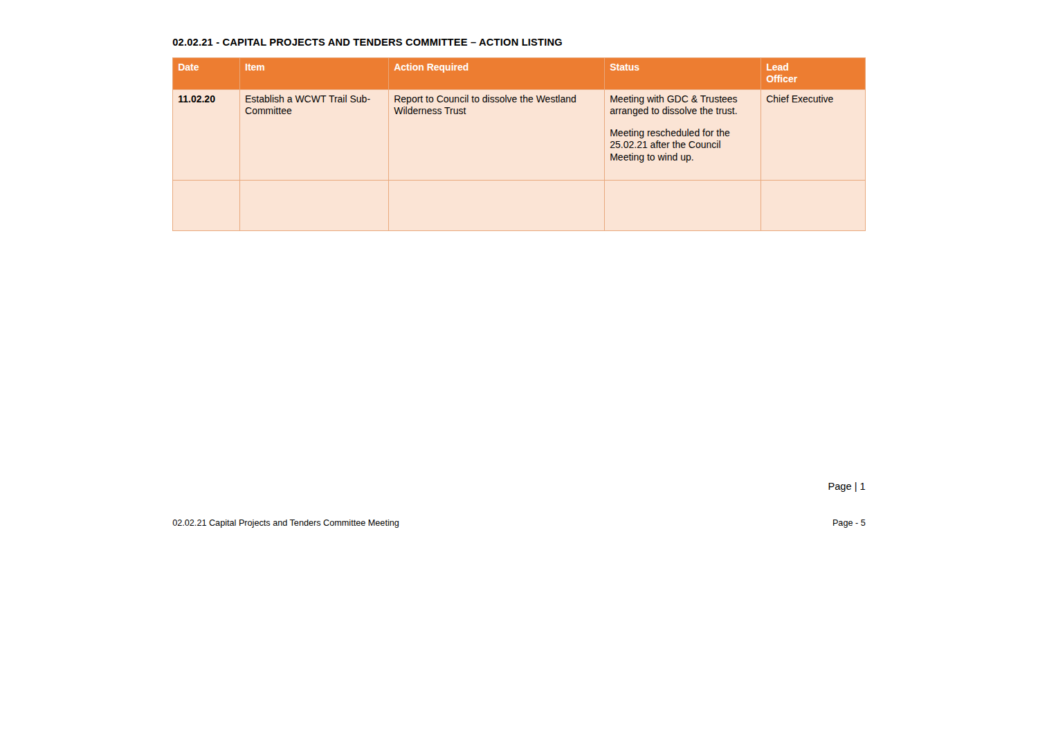02.02.21 - CAPITAL PROJECTS AND TENDERS COMMITTEE – ACTION LISTING
| Date | Item | Action Required | Status | Lead Officer |
| --- | --- | --- | --- | --- |
| 11.02.20 | Establish a WCWT Trail Sub-Committee | Report to Council to dissolve the Westland Wilderness Trust | Meeting with GDC & Trustees arranged to dissolve the trust. Meeting rescheduled for the 25.02.21 after the Council Meeting to wind up. | Chief Executive |
Page | 1
02.02.21 Capital Projects and Tenders Committee Meeting Page - 5